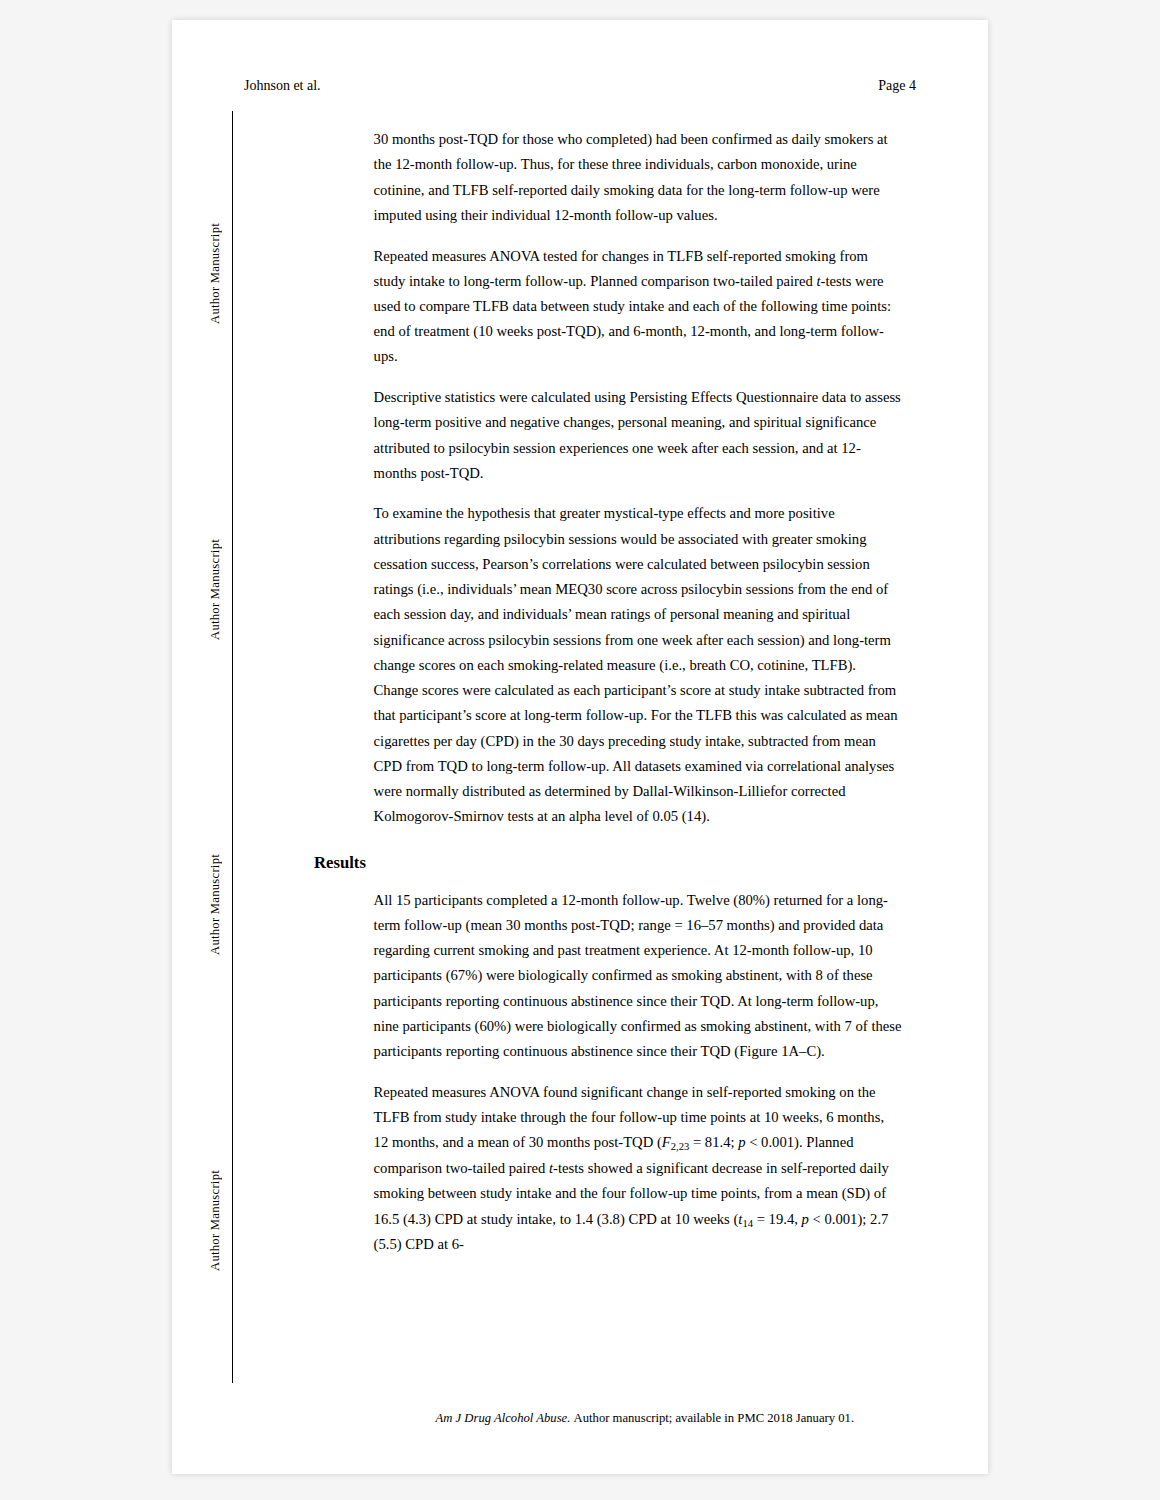Johnson et al.
Page 4
Author Manuscript Author Manuscript Author Manuscript Author Manuscript
30 months post-TQD for those who completed) had been confirmed as daily smokers at the 12-month follow-up. Thus, for these three individuals, carbon monoxide, urine cotinine, and TLFB self-reported daily smoking data for the long-term follow-up were imputed using their individual 12-month follow-up values.
Repeated measures ANOVA tested for changes in TLFB self-reported smoking from study intake to long-term follow-up. Planned comparison two-tailed paired t-tests were used to compare TLFB data between study intake and each of the following time points: end of treatment (10 weeks post-TQD), and 6-month, 12-month, and long-term follow-ups.
Descriptive statistics were calculated using Persisting Effects Questionnaire data to assess long-term positive and negative changes, personal meaning, and spiritual significance attributed to psilocybin session experiences one week after each session, and at 12-months post-TQD.
To examine the hypothesis that greater mystical-type effects and more positive attributions regarding psilocybin sessions would be associated with greater smoking cessation success, Pearson’s correlations were calculated between psilocybin session ratings (i.e., individuals’ mean MEQ30 score across psilocybin sessions from the end of each session day, and individuals’ mean ratings of personal meaning and spiritual significance across psilocybin sessions from one week after each session) and long-term change scores on each smoking-related measure (i.e., breath CO, cotinine, TLFB). Change scores were calculated as each participant’s score at study intake subtracted from that participant’s score at long-term follow-up. For the TLFB this was calculated as mean cigarettes per day (CPD) in the 30 days preceding study intake, subtracted from mean CPD from TQD to long-term follow-up. All datasets examined via correlational analyses were normally distributed as determined by Dallal-Wilkinson-Lilliefor corrected Kolmogorov-Smirnov tests at an alpha level of 0.05 (14).
Results
All 15 participants completed a 12-month follow-up. Twelve (80%) returned for a long-term follow-up (mean 30 months post-TQD; range = 16–57 months) and provided data regarding current smoking and past treatment experience. At 12-month follow-up, 10 participants (67%) were biologically confirmed as smoking abstinent, with 8 of these participants reporting continuous abstinence since their TQD. At long-term follow-up, nine participants (60%) were biologically confirmed as smoking abstinent, with 7 of these participants reporting continuous abstinence since their TQD (Figure 1A–C).
Repeated measures ANOVA found significant change in self-reported smoking on the TLFB from study intake through the four follow-up time points at 10 weeks, 6 months, 12 months, and a mean of 30 months post-TQD (F2,23 = 81.4; p < 0.001). Planned comparison two-tailed paired t-tests showed a significant decrease in self-reported daily smoking between study intake and the four follow-up time points, from a mean (SD) of 16.5 (4.3) CPD at study intake, to 1.4 (3.8) CPD at 10 weeks (t14 = 19.4, p < 0.001); 2.7 (5.5) CPD at 6-
Am J Drug Alcohol Abuse. Author manuscript; available in PMC 2018 January 01.